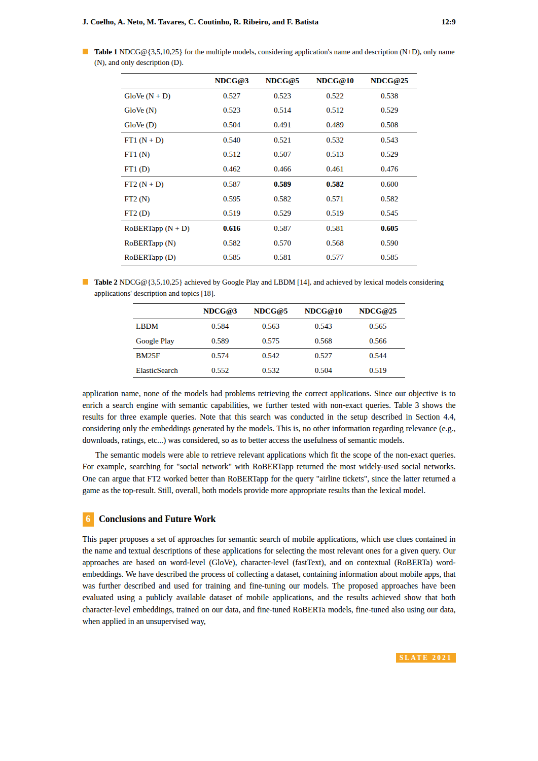J. Coelho, A. Neto, M. Tavares, C. Coutinho, R. Ribeiro, and F. Batista 12:9
Table 1 NDCG@{3,5,10,25} for the multiple models, considering application's name and description (N+D), only name (N), and only description (D).
| | NDCG@3 | NDCG@5 | NDCG@10 | NDCG@25 |
| --- | --- | --- | --- | --- |
| GloVe (N + D) | 0.527 | 0.523 | 0.522 | 0.538 |
| GloVe (N) | 0.523 | 0.514 | 0.512 | 0.529 |
| GloVe (D) | 0.504 | 0.491 | 0.489 | 0.508 |
| FT1 (N + D) | 0.540 | 0.521 | 0.532 | 0.543 |
| FT1 (N) | 0.512 | 0.507 | 0.513 | 0.529 |
| FT1 (D) | 0.462 | 0.466 | 0.461 | 0.476 |
| FT2 (N + D) | 0.587 | 0.589 | 0.582 | 0.600 |
| FT2 (N) | 0.595 | 0.582 | 0.571 | 0.582 |
| FT2 (D) | 0.519 | 0.529 | 0.519 | 0.545 |
| RoBERTapp (N + D) | 0.616 | 0.587 | 0.581 | 0.605 |
| RoBERTapp (N) | 0.582 | 0.570 | 0.568 | 0.590 |
| RoBERTapp (D) | 0.585 | 0.581 | 0.577 | 0.585 |
Table 2 NDCG@{3,5,10,25} achieved by Google Play and LBDM [14], and achieved by lexical models considering applications' description and topics [18].
| | NDCG@3 | NDCG@5 | NDCG@10 | NDCG@25 |
| --- | --- | --- | --- | --- |
| LBDM | 0.584 | 0.563 | 0.543 | 0.565 |
| Google Play | 0.589 | 0.575 | 0.568 | 0.566 |
| BM25F | 0.574 | 0.542 | 0.527 | 0.544 |
| ElasticSearch | 0.552 | 0.532 | 0.504 | 0.519 |
application name, none of the models had problems retrieving the correct applications. Since our objective is to enrich a search engine with semantic capabilities, we further tested with non-exact queries. Table 3 shows the results for three example queries. Note that this search was conducted in the setup described in Section 4.4, considering only the embeddings generated by the models. This is, no other information regarding relevance (e.g., downloads, ratings, etc...) was considered, so as to better access the usefulness of semantic models.
The semantic models were able to retrieve relevant applications which fit the scope of the non-exact queries. For example, searching for "social network" with RoBERTapp returned the most widely-used social networks. One can argue that FT2 worked better than RoBERTapp for the query "airline tickets", since the latter returned a game as the top-result. Still, overall, both models provide more appropriate results than the lexical model.
6 Conclusions and Future Work
This paper proposes a set of approaches for semantic search of mobile applications, which use clues contained in the name and textual descriptions of these applications for selecting the most relevant ones for a given query. Our approaches are based on word-level (GloVe), character-level (fastText), and on contextual (RoBERTa) word-embeddings. We have described the process of collecting a dataset, containing information about mobile apps, that was further described and used for training and fine-tuning our models. The proposed approaches have been evaluated using a publicly available dataset of mobile applications, and the results achieved show that both character-level embeddings, trained on our data, and fine-tuned RoBERTa models, fine-tuned also using our data, when applied in an unsupervised way,
SLATE 2021